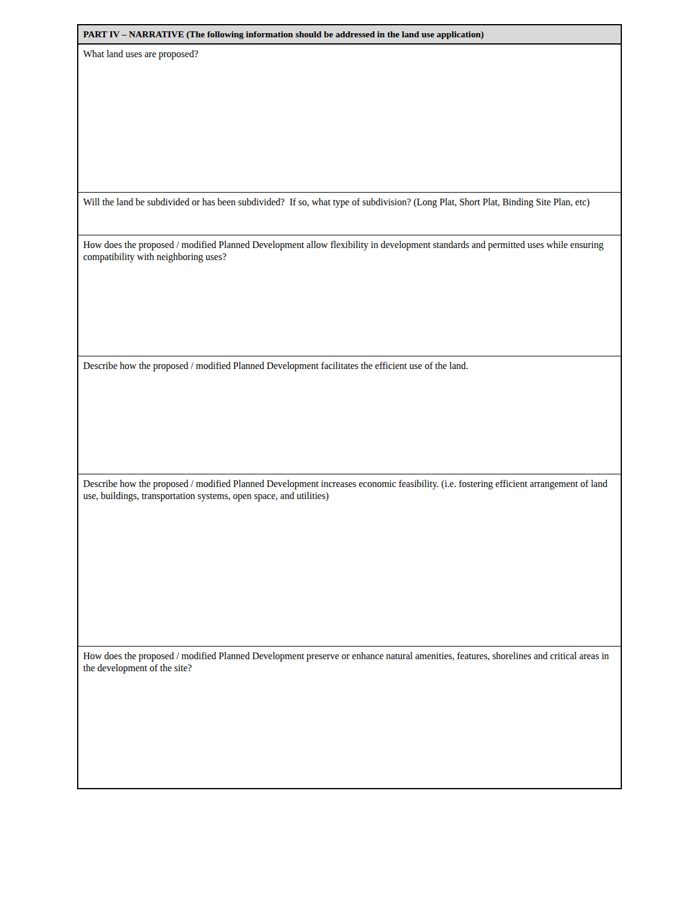PART IV – NARRATIVE (The following information should be addressed in the land use application)
What land uses are proposed?
Will the land be subdivided or has been subdivided? If so, what type of subdivision? (Long Plat, Short Plat, Binding Site Plan, etc)
How does the proposed / modified Planned Development allow flexibility in development standards and permitted uses while ensuring compatibility with neighboring uses?
Describe how the proposed / modified Planned Development facilitates the efficient use of the land.
Describe how the proposed / modified Planned Development increases economic feasibility. (i.e. fostering efficient arrangement of land use, buildings, transportation systems, open space, and utilities)
How does the proposed / modified Planned Development preserve or enhance natural amenities, features, shorelines and critical areas in the development of the site?